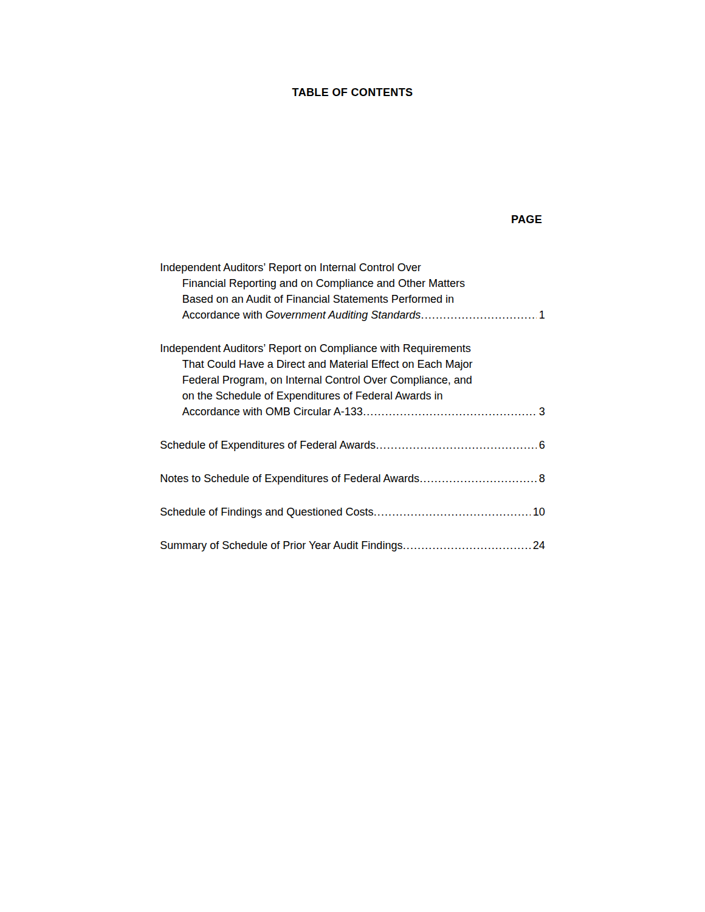TABLE OF CONTENTS
PAGE
Independent Auditors’ Report on Internal Control Over Financial Reporting and on Compliance and Other Matters Based on an Audit of Financial Statements Performed in Accordance with Government Auditing Standards .................................................................................................................. 1
Independent Auditors’ Report on Compliance with Requirements That Could Have a Direct and Material Effect on Each Major Federal Program, on Internal Control Over Compliance, and on the Schedule of Expenditures of Federal Awards in Accordance with OMB Circular A-133 .................................................................................................................. 3
Schedule of Expenditures of Federal Awards .................................................................................................................. 6
Notes to Schedule of Expenditures of Federal Awards .................................................................................................................. 8
Schedule of Findings and Questioned Costs .................................................................................................................. 10
Summary of Schedule of Prior Year Audit Findings .................................................................................................................. 24